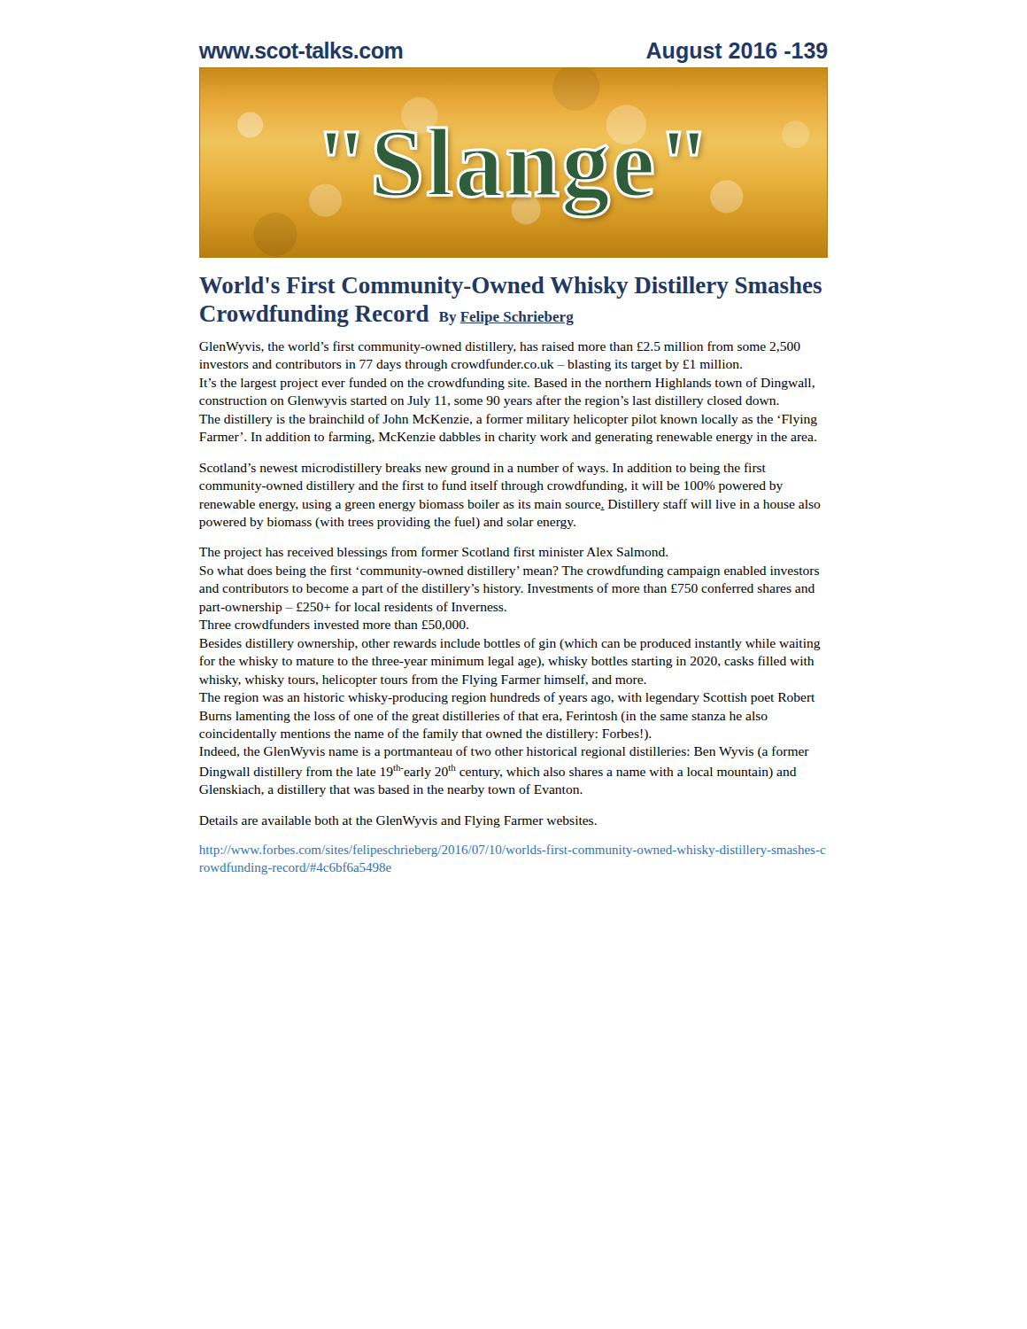www.scot-talks.com
August 2016 -139
"Slange"
World's First Community-Owned Whisky Distillery Smashes Crowdfunding Record By Felipe Schrieberg
GlenWyvis, the world’s first community-owned distillery, has raised more than £2.5 million from some 2,500 investors and contributors in 77 days through crowdfunder.co.uk – blasting its target by £1 million.
It’s the largest project ever funded on the crowdfunding site. Based in the northern Highlands town of Dingwall, construction on Glenwyvis started on July 11, some 90 years after the region’s last distillery closed down.
The distillery is the brainchild of John McKenzie, a former military helicopter pilot known locally as the ‘Flying Farmer’. In addition to farming, McKenzie dabbles in charity work and generating renewable energy in the area.
Scotland’s newest microdistillery breaks new ground in a number of ways. In addition to being the first community-owned distillery and the first to fund itself through crowdfunding, it will be 100% powered by renewable energy, using a green energy biomass boiler as its main source. Distillery staff will live in a house also powered by biomass (with trees providing the fuel) and solar energy.
The project has received blessings from former Scotland first minister Alex Salmond.
So what does being the first ‘community-owned distillery’ mean? The crowdfunding campaign enabled investors and contributors to become a part of the distillery’s history. Investments of more than £750 conferred shares and part-ownership – £250+ for local residents of Inverness.
Three crowdfunders invested more than £50,000.
Besides distillery ownership, other rewards include bottles of gin (which can be produced instantly while waiting for the whisky to mature to the three-year minimum legal age), whisky bottles starting in 2020, casks filled with whisky, whisky tours, helicopter tours from the Flying Farmer himself, and more.
The region was an historic whisky-producing region hundreds of years ago, with legendary Scottish poet Robert Burns lamenting the loss of one of the great distilleries of that era, Ferintosh (in the same stanza he also coincidentally mentions the name of the family that owned the distillery: Forbes!).
Indeed, the GlenWyvis name is a portmanteau of two other historical regional distilleries: Ben Wyvis (a former Dingwall distillery from the late 19th-early 20th century, which also shares a name with a local mountain) and Glenskiach, a distillery that was based in the nearby town of Evanton.
Details are available both at the GlenWyvis and Flying Farmer websites.
http://www.forbes.com/sites/felipeschrieberg/2016/07/10/worlds-first-community-owned-whisky-distillery-smashes-crowdfunding-record/#4c6bf6a5498e